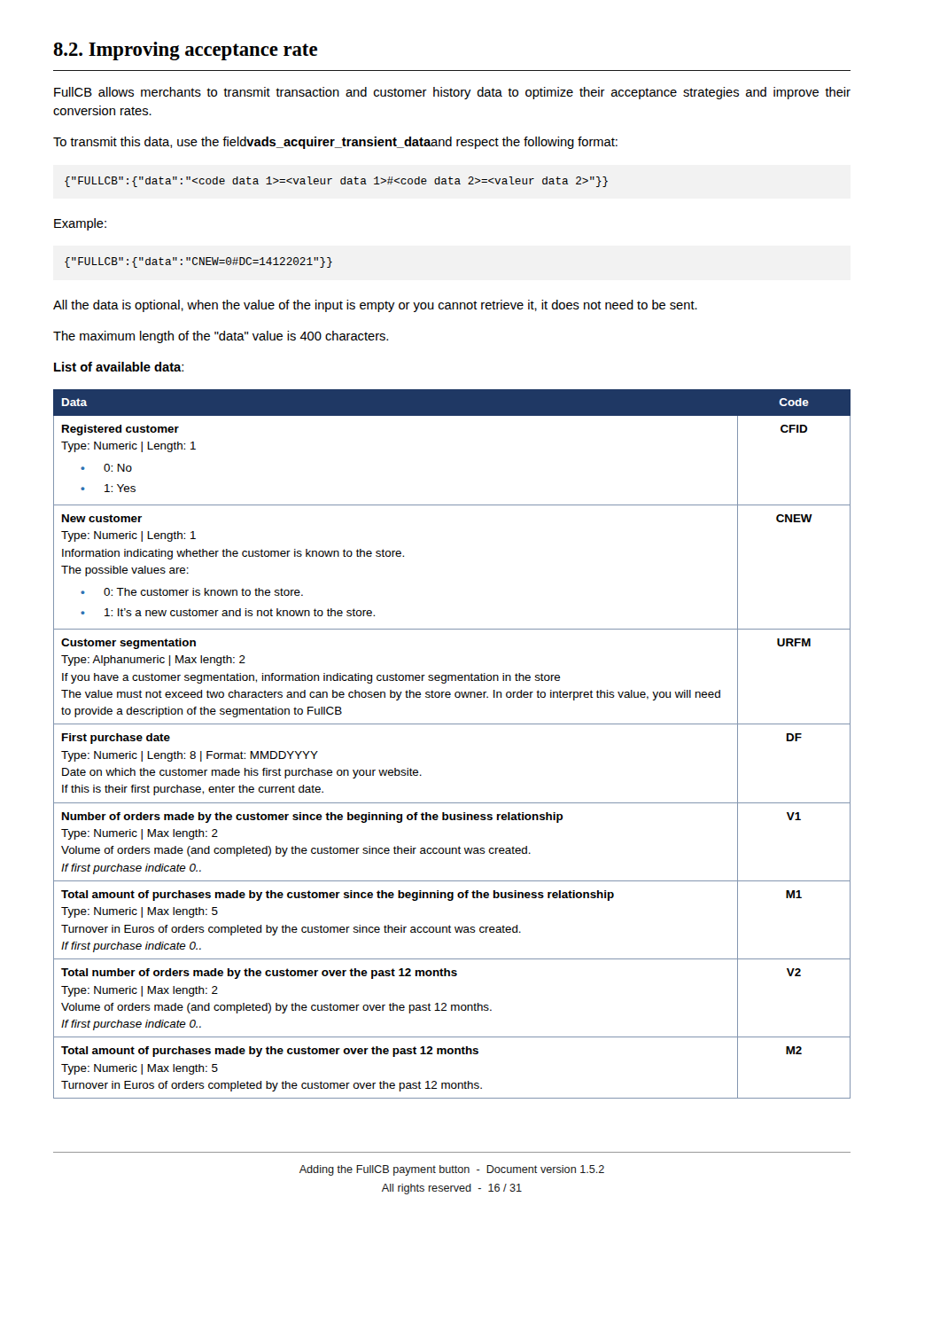8.2. Improving acceptance rate
FullCB allows merchants to transmit transaction and customer history data to optimize their acceptance strategies and improve their conversion rates.
To transmit this data, use the fieldvads_acquirer_transient_dataand respect the following format:
{"FULLCB":{"data":"<code data 1>=<valeur data 1>#<code data 2>=<valeur data 2>"}}
Example:
{"FULLCB":{"data":"CNEW=0#DC=14122021"}}
All the data is optional, when the value of the input is empty or you cannot retrieve it, it does not need to be sent.
The maximum length of the "data" value is 400 characters.
List of available data:
| Data | Code |
| --- | --- |
| Registered customer Type: Numeric / Length: 1 0: No 1: Yes | CFID |
| New customer Type: Numeric / Length: 1 Information indicating whether the customer is known to the store. The possible values are: 0: The customer is known to the store. 1: It’s a new customer and is not known to the store. | CNEW |
| Customer segmentation Type: Alphanumeric / Max length: 2 If you have a customer segmentation, information indicating customer segmentation in the store The value must not exceed two characters and can be chosen by the store owner. In order to interpret this value, you will need to provide a description of the segmentation to FullCB | URFM |
| First purchase date Type: Numeric / Length: 8 / Format: MMDDYYYY Date on which the customer made his first purchase on your website. If this is their first purchase, enter the current date. | DF |
| Number of orders made by the customer since the beginning of the business relationship Type: Numeric / Max length: 2 Volume of orders made (and completed) by the customer since their account was created. If first purchase indicate 0.. | V1 |
| Total amount of purchases made by the customer since the beginning of the business relationship Type: Numeric / Max length: 5 Turnover in Euros of orders completed by the customer since their account was created. If first purchase indicate 0.. | M1 |
| Total number of orders made by the customer over the past 12 months Type: Numeric / Max length: 2 Volume of orders made (and completed) by the customer over the past 12 months. If first purchase indicate 0.. | V2 |
| Total amount of purchases made by the customer over the past 12 months Type: Numeric / Max length: 5 Turnover in Euros of orders completed by the customer over the past 12 months. | M2 |
Adding the FullCB payment button - Document version 1.5.2
All rights reserved - 16 / 31